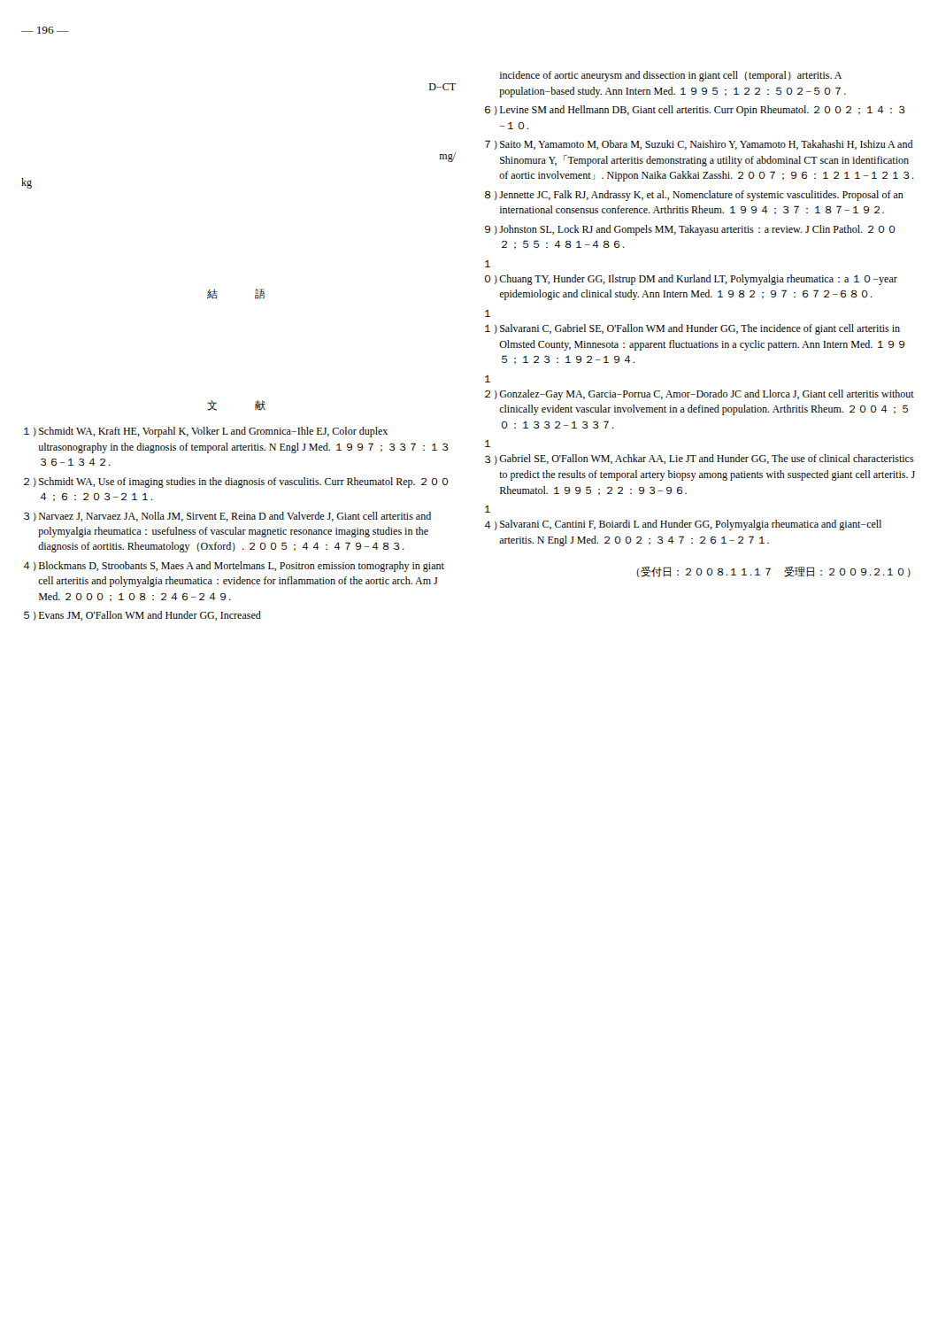— 196 —
D−CT
mg/
kg
結　　語
文　　献
１）Schmidt WA, Kraft HE, Vorpahl K, Volker L and Gromnica−Ihle EJ, Color duplex ultrasonography in the diagnosis of temporal arteritis. N Engl J Med. １９９７；３３７：１３３６−１３４２.
２）Schmidt WA, Use of imaging studies in the diagnosis of vasculitis. Curr Rheumatol Rep. ２００４；６：２０３−２１１.
３）Narvaez J, Narvaez JA, Nolla JM, Sirvent E, Reina D and Valverde J, Giant cell arteritis and polymyalgia rheumatica：usefulness of vascular magnetic resonance imaging studies in the diagnosis of aortitis. Rheumatology（Oxford）. ２００５；４４：４７９−４８３.
４）Blockmans D, Stroobants S, Maes A and Mortelmans L, Positron emission tomography in giant cell arteritis and polymyalgia rheumatica：evidence for inflammation of the aortic arch. Am J Med. ２０００；１０８：２４６−２４９.
５）Evans JM, O'Fallon WM and Hunder GG, Increased
incidence of aortic aneurysm and dissection in giant cell（temporal）arteritis. A population−based study. Ann Intern Med. １９９５；１２２：５０２−５０７.
６）Levine SM and Hellmann DB, Giant cell arteritis. Curr Opin Rheumatol. ２００２；１４：３−１０.
７）Saito M, Yamamoto M, Obara M, Suzuki C, Naishiro Y, Yamamoto H, Takahashi H, Ishizu A and Shinomura Y,「Temporal arteritis demonstrating a utility of abdominal CT scan in identification of aortic involvement」. Nippon Naika Gakkai Zasshi. ２００７；９６：１２１１−１２１３.
８）Jennette JC, Falk RJ, Andrassy K, et al., Nomenclature of systemic vasculitides. Proposal of an international consensus conference. Arthritis Rheum. １９９４；３７：１８７−１９２.
９）Johnston SL, Lock RJ and Gompels MM, Takayasu arteritis：a review. J Clin Pathol. ２００２；５５：４８１−４８６.
１０）Chuang TY, Hunder GG, Ilstrup DM and Kurland LT, Polymyalgia rheumatica：a １０−year epidemiologic and clinical study. Ann Intern Med. １９８２；９７：６７２−６８０.
１１）Salvarani C, Gabriel SE, O'Fallon WM and Hunder GG, The incidence of giant cell arteritis in Olmsted County, Minnesota：apparent fluctuations in a cyclic pattern. Ann Intern Med. １９９５；１２３：１９２−１９４.
１２）Gonzalez−Gay MA, Garcia−Porrua C, Amor−Dorado JC and Llorca J, Giant cell arteritis without clinically evident vascular involvement in a defined population. Arthritis Rheum. ２００４；５０：１３３２−１３３７.
１３）Gabriel SE, O'Fallon WM, Achkar AA, Lie JT and Hunder GG, The use of clinical characteristics to predict the results of temporal artery biopsy among patients with suspected giant cell arteritis. J Rheumatol. １９９５；２２：９３−９６.
１４）Salvarani C, Cantini F, Boiardi L and Hunder GG, Polymyalgia rheumatica and giant−cell arteritis. N Engl J Med. ２００２；３４７：２６１−２７１.
（受付日：２００８.１１.１７　受理日：２００９.２.１０）